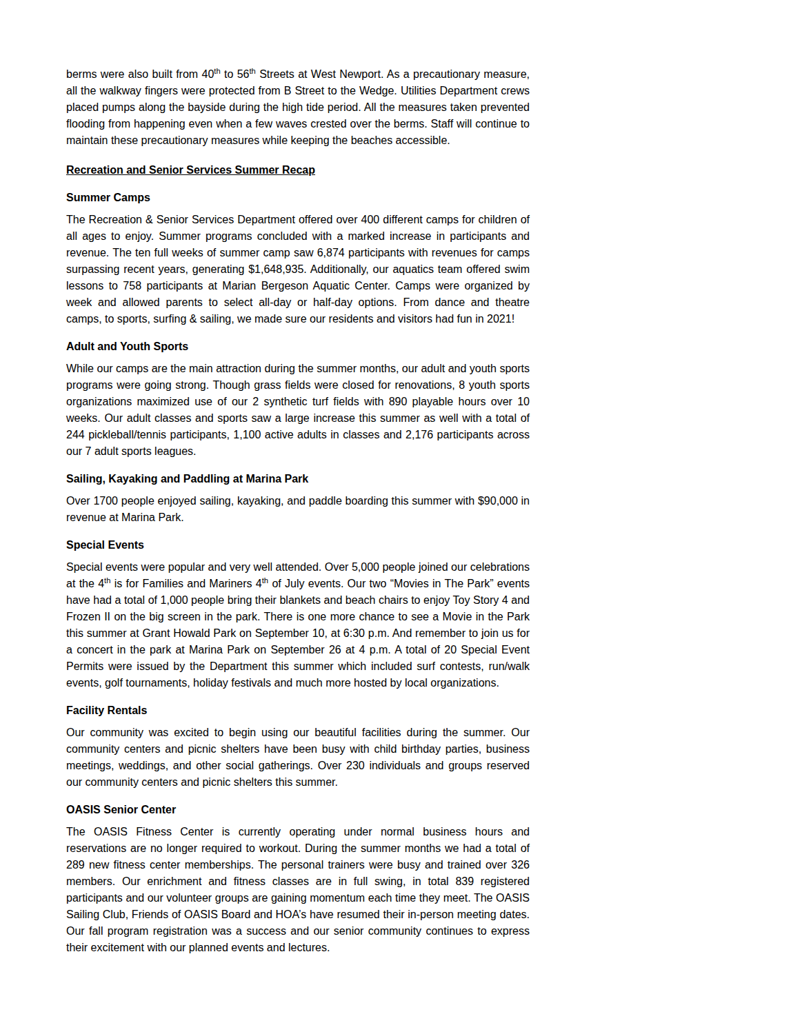berms were also built from 40th to 56th Streets at West Newport. As a precautionary measure, all the walkway fingers were protected from B Street to the Wedge. Utilities Department crews placed pumps along the bayside during the high tide period. All the measures taken prevented flooding from happening even when a few waves crested over the berms. Staff will continue to maintain these precautionary measures while keeping the beaches accessible.
Recreation and Senior Services Summer Recap
Summer Camps
The Recreation & Senior Services Department offered over 400 different camps for children of all ages to enjoy. Summer programs concluded with a marked increase in participants and revenue. The ten full weeks of summer camp saw 6,874 participants with revenues for camps surpassing recent years, generating $1,648,935. Additionally, our aquatics team offered swim lessons to 758 participants at Marian Bergeson Aquatic Center. Camps were organized by week and allowed parents to select all-day or half-day options. From dance and theatre camps, to sports, surfing & sailing, we made sure our residents and visitors had fun in 2021!
Adult and Youth Sports
While our camps are the main attraction during the summer months, our adult and youth sports programs were going strong. Though grass fields were closed for renovations, 8 youth sports organizations maximized use of our 2 synthetic turf fields with 890 playable hours over 10 weeks. Our adult classes and sports saw a large increase this summer as well with a total of 244 pickleball/tennis participants, 1,100 active adults in classes and 2,176 participants across our 7 adult sports leagues.
Sailing, Kayaking and Paddling at Marina Park
Over 1700 people enjoyed sailing, kayaking, and paddle boarding this summer with $90,000 in revenue at Marina Park.
Special Events
Special events were popular and very well attended. Over 5,000 people joined our celebrations at the 4th is for Families and Mariners 4th of July events. Our two “Movies in The Park” events have had a total of 1,000 people bring their blankets and beach chairs to enjoy Toy Story 4 and Frozen II on the big screen in the park. There is one more chance to see a Movie in the Park this summer at Grant Howald Park on September 10, at 6:30 p.m. And remember to join us for a concert in the park at Marina Park on September 26 at 4 p.m. A total of 20 Special Event Permits were issued by the Department this summer which included surf contests, run/walk events, golf tournaments, holiday festivals and much more hosted by local organizations.
Facility Rentals
Our community was excited to begin using our beautiful facilities during the summer. Our community centers and picnic shelters have been busy with child birthday parties, business meetings, weddings, and other social gatherings. Over 230 individuals and groups reserved our community centers and picnic shelters this summer.
OASIS Senior Center
The OASIS Fitness Center is currently operating under normal business hours and reservations are no longer required to workout. During the summer months we had a total of 289 new fitness center memberships. The personal trainers were busy and trained over 326 members. Our enrichment and fitness classes are in full swing, in total 839 registered participants and our volunteer groups are gaining momentum each time they meet. The OASIS Sailing Club, Friends of OASIS Board and HOA’s have resumed their in-person meeting dates. Our fall program registration was a success and our senior community continues to express their excitement with our planned events and lectures.